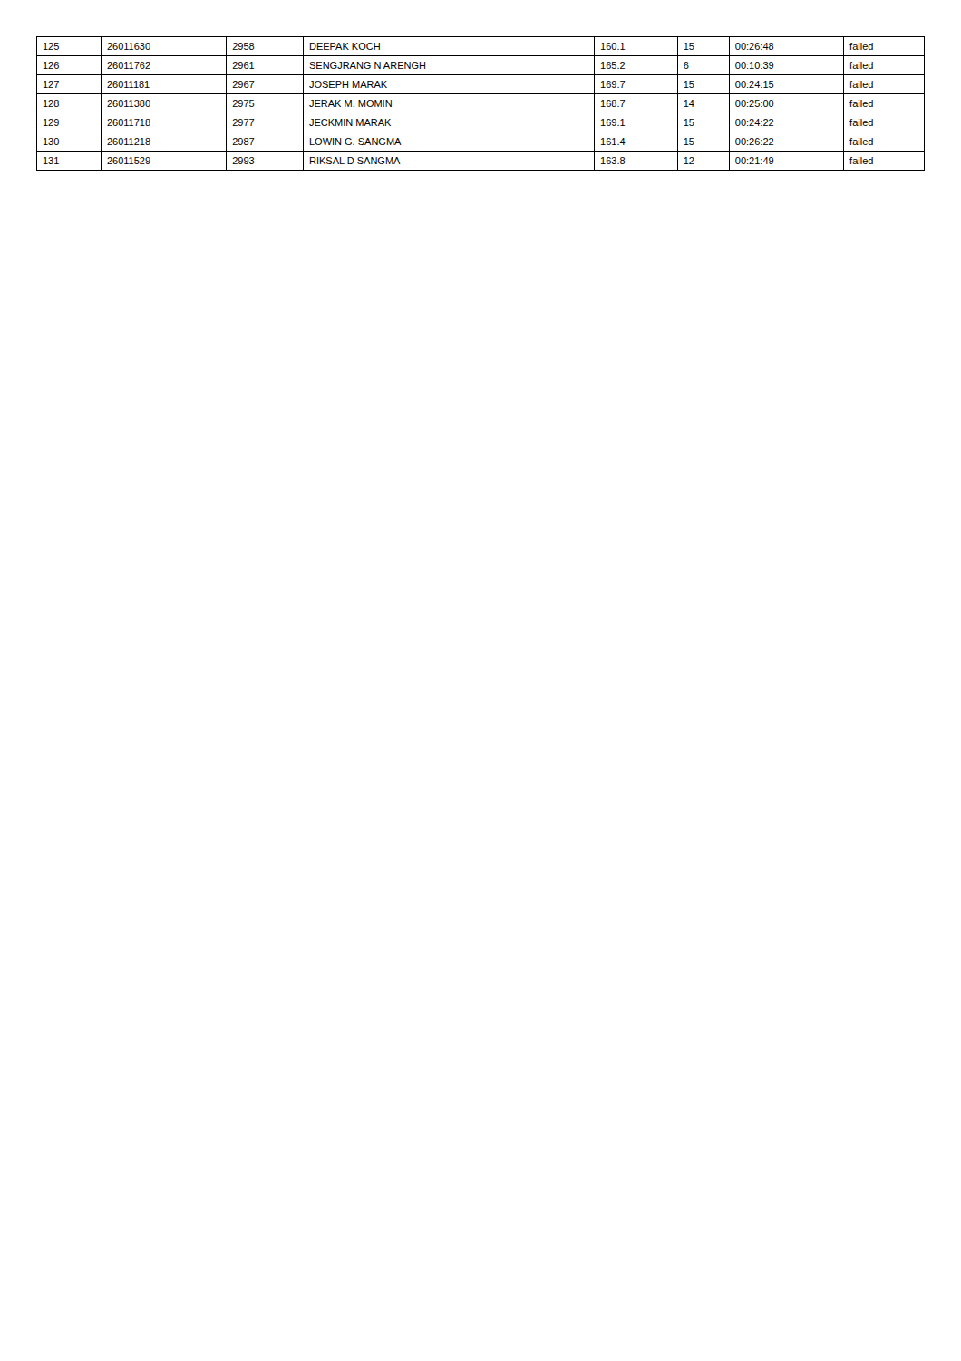| 125 | 26011630 | 2958 | DEEPAK KOCH | 160.1 | 15 | 00:26:48 | failed |
| 126 | 26011762 | 2961 | SENGJRANG N ARENGH | 165.2 | 6 | 00:10:39 | failed |
| 127 | 26011181 | 2967 | JOSEPH MARAK | 169.7 | 15 | 00:24:15 | failed |
| 128 | 26011380 | 2975 | JERAK M. MOMIN | 168.7 | 14 | 00:25:00 | failed |
| 129 | 26011718 | 2977 | JECKMIN MARAK | 169.1 | 15 | 00:24:22 | failed |
| 130 | 26011218 | 2987 | LOWIN G. SANGMA | 161.4 | 15 | 00:26:22 | failed |
| 131 | 26011529 | 2993 | RIKSAL D SANGMA | 163.8 | 12 | 00:21:49 | failed |